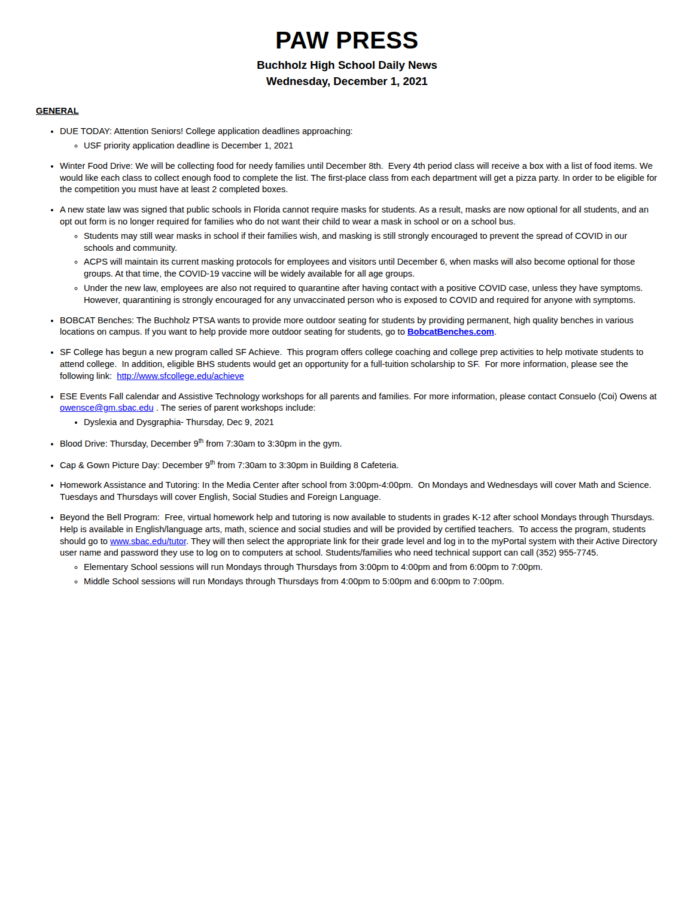PAW PRESS
Buchholz High School Daily News
Wednesday, December 1, 2021
GENERAL
DUE TODAY: Attention Seniors! College application deadlines approaching:
USF priority application deadline is December 1, 2021
Winter Food Drive: We will be collecting food for needy families until December 8th. Every 4th period class will receive a box with a list of food items. We would like each class to collect enough food to complete the list. The first-place class from each department will get a pizza party. In order to be eligible for the competition you must have at least 2 completed boxes.
A new state law was signed that public schools in Florida cannot require masks for students. As a result, masks are now optional for all students, and an opt out form is no longer required for families who do not want their child to wear a mask in school or on a school bus.
Students may still wear masks in school if their families wish, and masking is still strongly encouraged to prevent the spread of COVID in our schools and community.
ACPS will maintain its current masking protocols for employees and visitors until December 6, when masks will also become optional for those groups. At that time, the COVID-19 vaccine will be widely available for all age groups.
Under the new law, employees are also not required to quarantine after having contact with a positive COVID case, unless they have symptoms. However, quarantining is strongly encouraged for any unvaccinated person who is exposed to COVID and required for anyone with symptoms.
BOBCAT Benches: The Buchholz PTSA wants to provide more outdoor seating for students by providing permanent, high quality benches in various locations on campus. If you want to help provide more outdoor seating for students, go to BobcatBenches.com.
SF College has begun a new program called SF Achieve. This program offers college coaching and college prep activities to help motivate students to attend college. In addition, eligible BHS students would get an opportunity for a full-tuition scholarship to SF. For more information, please see the following link: http://www.sfcollege.edu/achieve
ESE Events Fall calendar and Assistive Technology workshops for all parents and families. For more information, please contact Consuelo (Coi) Owens at owensce@gm.sbac.edu . The series of parent workshops include:
Dyslexia and Dysgraphia- Thursday, Dec 9, 2021
Blood Drive: Thursday, December 9th from 7:30am to 3:30pm in the gym.
Cap & Gown Picture Day: December 9th from 7:30am to 3:30pm in Building 8 Cafeteria.
Homework Assistance and Tutoring: In the Media Center after school from 3:00pm-4:00pm. On Mondays and Wednesdays will cover Math and Science. Tuesdays and Thursdays will cover English, Social Studies and Foreign Language.
Beyond the Bell Program: Free, virtual homework help and tutoring is now available to students in grades K-12 after school Mondays through Thursdays. Help is available in English/language arts, math, science and social studies and will be provided by certified teachers. To access the program, students should go to www.sbac.edu/tutor. They will then select the appropriate link for their grade level and log in to the myPortal system with their Active Directory user name and password they use to log on to computers at school. Students/families who need technical support can call (352) 955-7745.
Elementary School sessions will run Mondays through Thursdays from 3:00pm to 4:00pm and from 6:00pm to 7:00pm.
Middle School sessions will run Mondays through Thursdays from 4:00pm to 5:00pm and 6:00pm to 7:00pm.